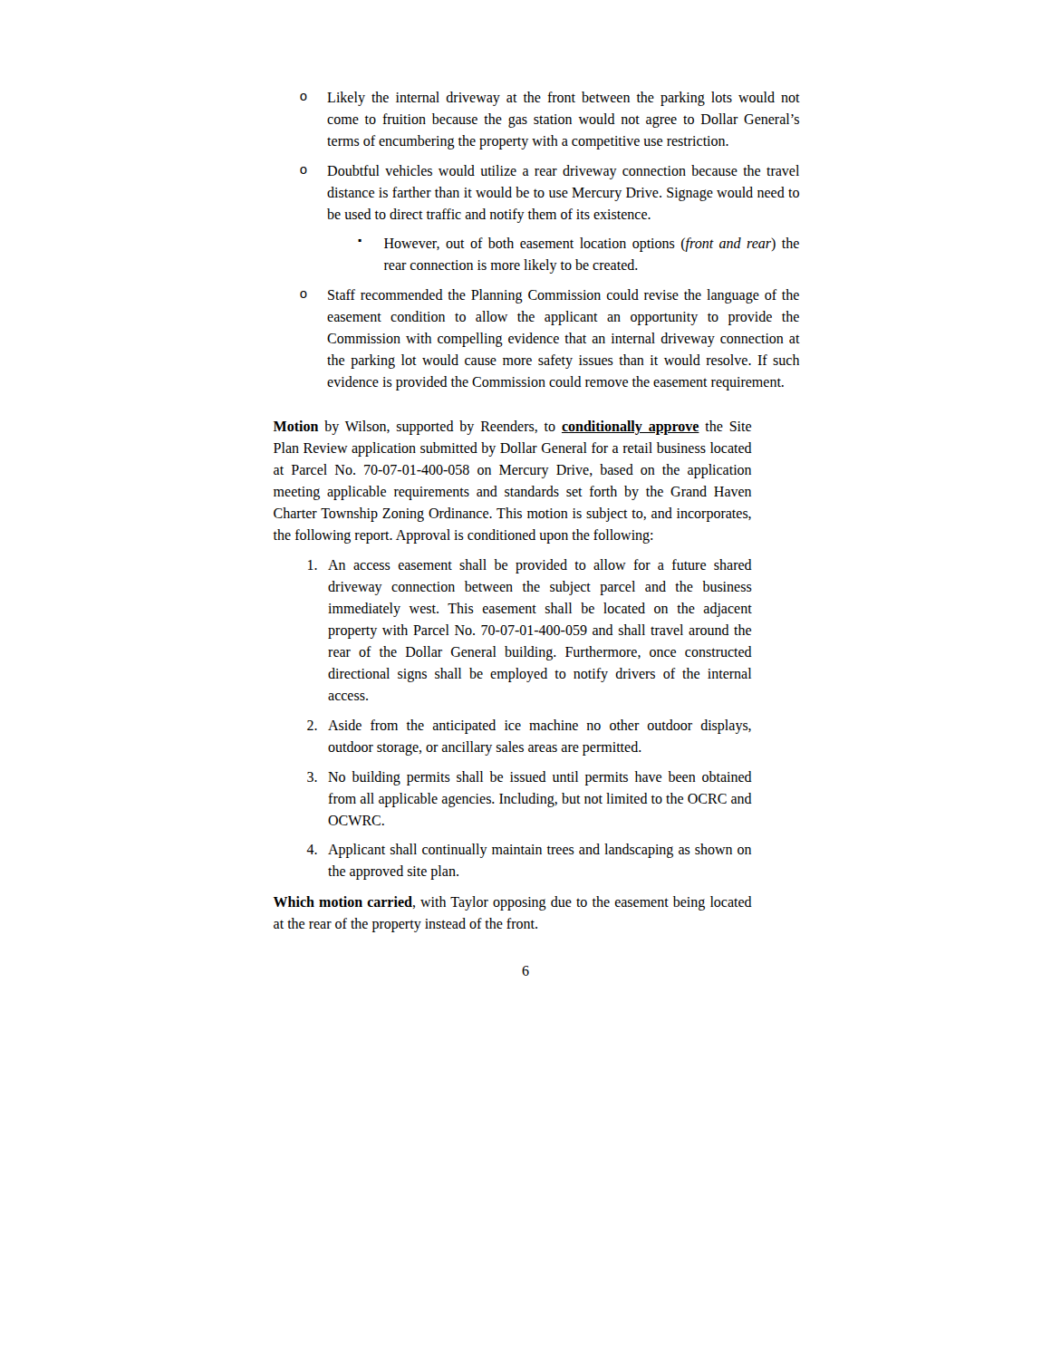Likely the internal driveway at the front between the parking lots would not come to fruition because the gas station would not agree to Dollar General’s terms of encumbering the property with a competitive use restriction.
Doubtful vehicles would utilize a rear driveway connection because the travel distance is farther than it would be to use Mercury Drive. Signage would need to be used to direct traffic and notify them of its existence.
However, out of both easement location options (front and rear) the rear connection is more likely to be created.
Staff recommended the Planning Commission could revise the language of the easement condition to allow the applicant an opportunity to provide the Commission with compelling evidence that an internal driveway connection at the parking lot would cause more safety issues than it would resolve. If such evidence is provided the Commission could remove the easement requirement.
Motion by Wilson, supported by Reenders, to conditionally approve the Site Plan Review application submitted by Dollar General for a retail business located at Parcel No. 70-07-01-400-058 on Mercury Drive, based on the application meeting applicable requirements and standards set forth by the Grand Haven Charter Township Zoning Ordinance. This motion is subject to, and incorporates, the following report. Approval is conditioned upon the following:
An access easement shall be provided to allow for a future shared driveway connection between the subject parcel and the business immediately west. This easement shall be located on the adjacent property with Parcel No. 70-07-01-400-059 and shall travel around the rear of the Dollar General building. Furthermore, once constructed directional signs shall be employed to notify drivers of the internal access.
Aside from the anticipated ice machine no other outdoor displays, outdoor storage, or ancillary sales areas are permitted.
No building permits shall be issued until permits have been obtained from all applicable agencies. Including, but not limited to the OCRC and OCWRC.
Applicant shall continually maintain trees and landscaping as shown on the approved site plan.
Which motion carried, with Taylor opposing due to the easement being located at the rear of the property instead of the front.
6